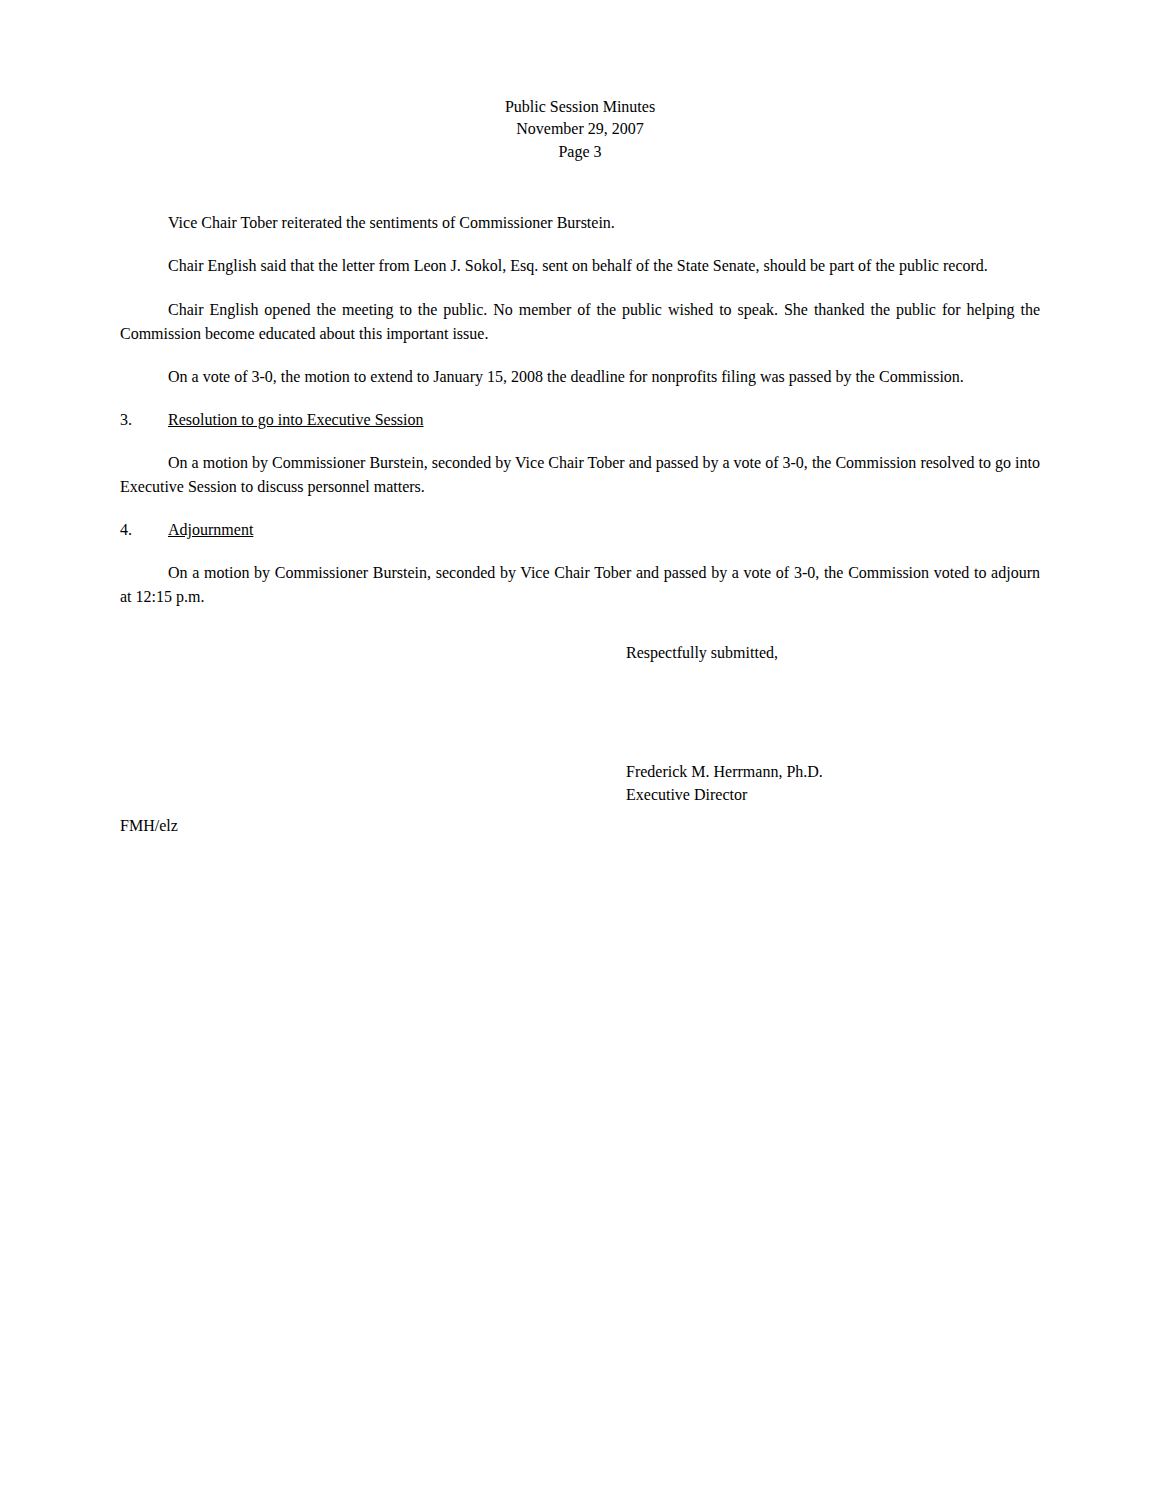Public Session Minutes
November 29, 2007
Page 3
Vice Chair Tober reiterated the sentiments of Commissioner Burstein.
Chair English said that the letter from Leon J. Sokol, Esq. sent on behalf of the State Senate, should be part of the public record.
Chair English opened the meeting to the public. No member of the public wished to speak. She thanked the public for helping the Commission become educated about this important issue.
On a vote of 3-0, the motion to extend to January 15, 2008 the deadline for nonprofits filing was passed by the Commission.
3. Resolution to go into Executive Session
On a motion by Commissioner Burstein, seconded by Vice Chair Tober and passed by a vote of 3-0, the Commission resolved to go into Executive Session to discuss personnel matters.
4. Adjournment
On a motion by Commissioner Burstein, seconded by Vice Chair Tober and passed by a vote of 3-0, the Commission voted to adjourn at 12:15 p.m.
Respectfully submitted,
Frederick M. Herrmann, Ph.D.
Executive Director
FMH/elz